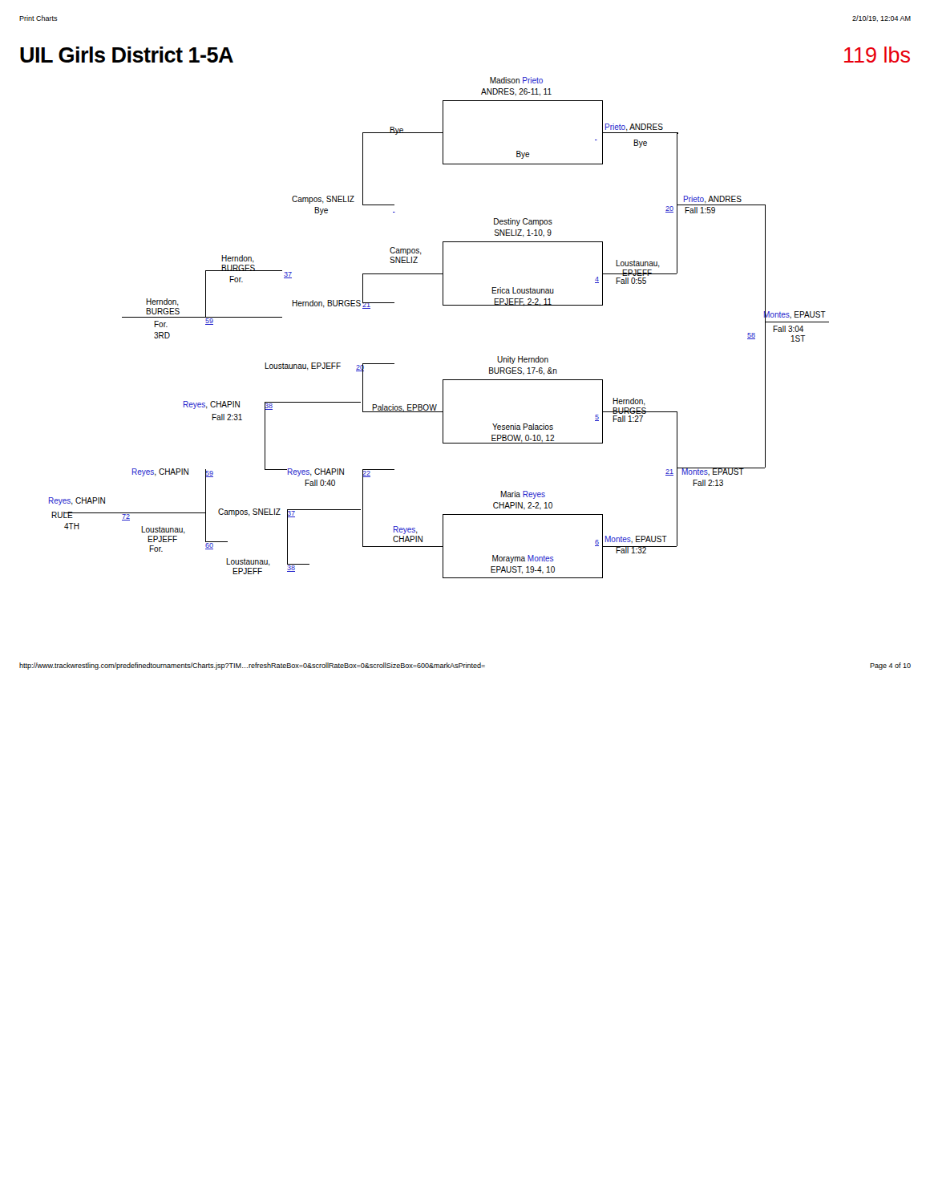Print Charts 2/10/19, 12:04 AM
UIL Girls District 1-5A
119 lbs
Madison Prieto
ANDRES, 26-11, 11
Bye
Bye
Prieto, ANDRES
Bye
Prieto, ANDRES
20
Fall 1:59
Campos, SNELIZ
Bye
Destiny Campos
SNELIZ, 1-10, 9
Campos,
SNELIZ
Erica Loustaunau
EPJEFF, 2-2, 11
Loustaunau,
EPJEFF
4
Fall 0:55
Herndon,
BURGES
37
For.
Herndon, BURGES
21
Herndon,
BURGES
59
For.
3RD
Montes, EPAUST
Fall 3:04
58
1ST
Loustaunau, EPJEFF
20
Unity Herndon
BURGES, 17-6, &n
Palacios, EPBOW
Yesenia Palacios
EPBOW, 0-10, 12
Herndon,
BURGES
5
Fall 1:27
Reyes, CHAPIN
38
Fall 2:31
Reyes, CHAPIN
59
Reyes, CHAPIN
22
Fall 0:40
21
Montes, EPAUST
Fall 2:13
Maria Reyes
CHAPIN, 2-2, 10
Reyes, CHAPIN
RULE
72
4TH
Campos, SNELIZ
37
Loustaunau,
EPJEFF
60
For.
Reyes,
CHAPIN
Morayma Montes
EPAUST, 19-4, 10
6
Montes, EPAUST
Fall 1:32
Loustaunau,
EPJEFF
38
http://www.trackwrestling.com/predefinedtournaments/Charts.jsp?TIM…refreshRateBox=0&scrollRateBox=0&scrollSizeBox=600&markAsPrinted= Page 4 of 10